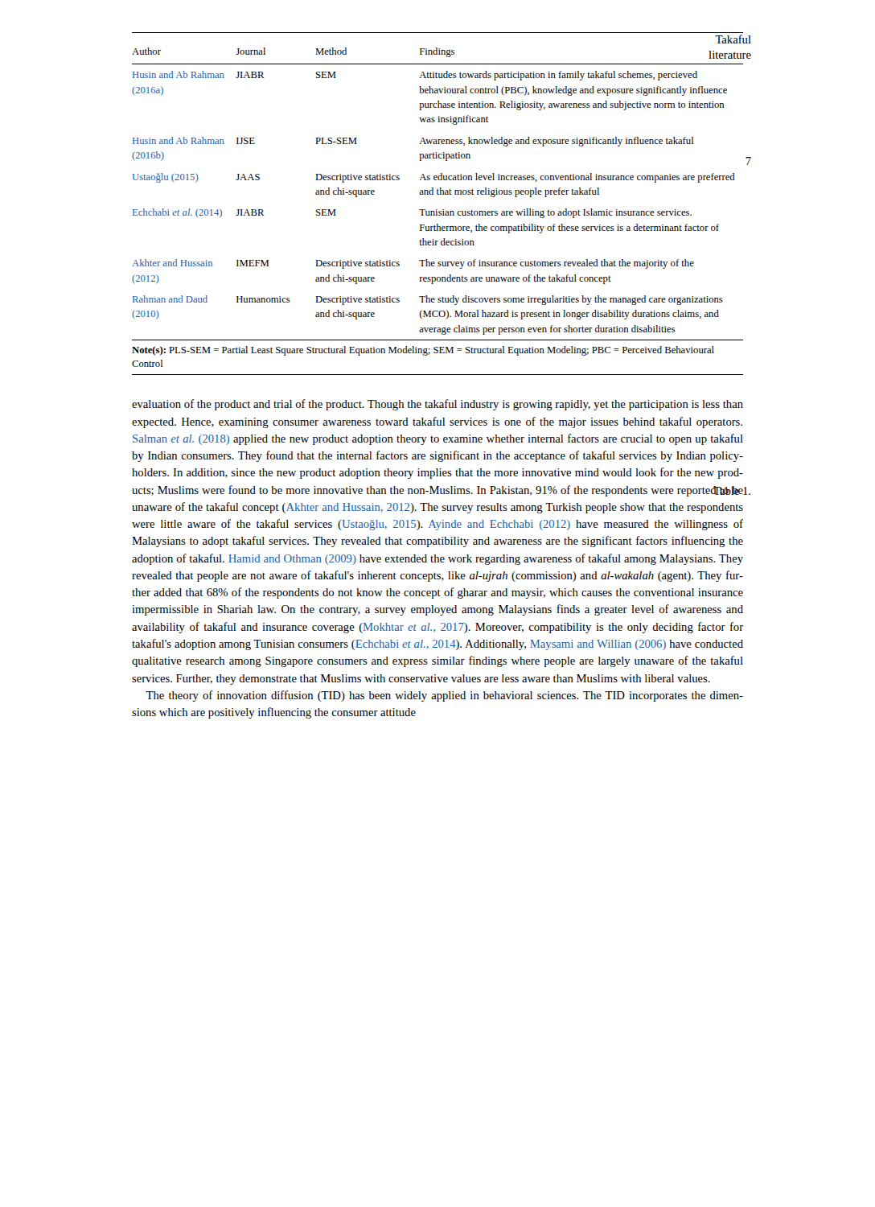Takaful
literature
7
| Author | Journal | Method | Findings |
| --- | --- | --- | --- |
| Husin and Ab Rahman (2016a) | JIABR | SEM | Attitudes towards participation in family takaful schemes, percieved behavioural control (PBC), knowledge and exposure significantly influence purchase intention. Religiosity, awareness and subjective norm to intention was insignificant |
| Husin and Ab Rahman (2016b) | IJSE | PLS-SEM | Awareness, knowledge and exposure significantly influence takaful participation |
| Ustaoğlu (2015) | JAAS | Descriptive statistics and chi-square | As education level increases, conventional insurance companies are preferred and that most religious people prefer takaful |
| Echchabi et al. (2014) | JIABR | SEM | Tunisian customers are willing to adopt Islamic insurance services. Furthermore, the compatibility of these services is a determinant factor of their decision |
| Akhter and Hussain (2012) | IMEFM | Descriptive statistics and chi-square | The survey of insurance customers revealed that the majority of the respondents are unaware of the takaful concept |
| Rahman and Daud (2010) | Humanomics | Descriptive statistics and chi-square | The study discovers some irregularities by the managed care organizations (MCO). Moral hazard is present in longer disability durations claims, and average claims per person even for shorter duration disabilities |
| Note(s): PLS-SEM = Partial Least Square Structural Equation Modeling; SEM = Structural Equation Modeling; PBC = Perceived Behavioural Control |
Table 1.
evaluation of the product and trial of the product. Though the takaful industry is growing rapidly, yet the participation is less than expected. Hence, examining consumer awareness toward takaful services is one of the major issues behind takaful operators. Salman et al. (2018) applied the new product adoption theory to examine whether internal factors are crucial to open up takaful by Indian consumers. They found that the internal factors are significant in the acceptance of takaful services by Indian policyholders. In addition, since the new product adoption theory implies that the more innovative mind would look for the new products; Muslims were found to be more innovative than the non-Muslims. In Pakistan, 91% of the respondents were reported to be unaware of the takaful concept (Akhter and Hussain, 2012). The survey results among Turkish people show that the respondents were little aware of the takaful services (Ustaoğlu, 2015). Ayinde and Echchabi (2012) have measured the willingness of Malaysians to adopt takaful services. They revealed that compatibility and awareness are the significant factors influencing the adoption of takaful. Hamid and Othman (2009) have extended the work regarding awareness of takaful among Malaysians. They revealed that people are not aware of takaful's inherent concepts, like al-ujrah (commission) and al-wakalah (agent). They further added that 68% of the respondents do not know the concept of gharar and maysir, which causes the conventional insurance impermissible in Shariah law. On the contrary, a survey employed among Malaysians finds a greater level of awareness and availability of takaful and insurance coverage (Mokhtar et al., 2017). Moreover, compatibility is the only deciding factor for takaful's adoption among Tunisian consumers (Echchabi et al., 2014). Additionally, Maysami and Willian (2006) have conducted qualitative research among Singapore consumers and express similar findings where people are largely unaware of the takaful services. Further, they demonstrate that Muslims with conservative values are less aware than Muslims with liberal values.
The theory of innovation diffusion (TID) has been widely applied in behavioral sciences. The TID incorporates the dimensions which are positively influencing the consumer attitude